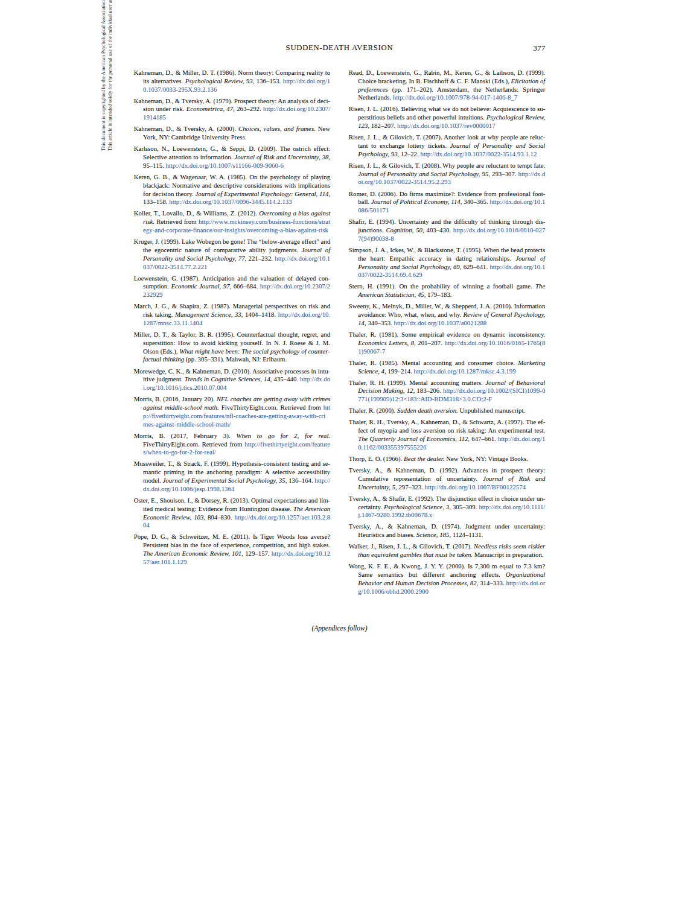This document is copyrighted by the American Psychological Association or one of its allied publishers.
This article is intended solely for the personal use of the individual user and is not to be disseminated broadly.
SUDDEN-DEATH AVERSION 377
Kahneman, D., & Miller, D. T. (1986). Norm theory: Comparing reality to its alternatives. Psychological Review, 93, 136–153. http://dx.doi.org/10.1037/0033-295X.93.2.136
Kahneman, D., & Tversky, A. (1979). Prospect theory: An analysis of decision under risk. Econometrica, 47, 263–292. http://dx.doi.org/10.2307/1914185
Kahneman, D., & Tversky, A. (2000). Choices, values, and frames. New York, NY: Cambridge University Press.
Karlsson, N., Loewenstein, G., & Seppi, D. (2009). The ostrich effect: Selective attention to information. Journal of Risk and Uncertainty, 38, 95–115. http://dx.doi.org/10.1007/s11166-009-9060-6
Keren, G. B., & Wagenaar, W. A. (1985). On the psychology of playing blackjack: Normative and descriptive considerations with implications for decision theory. Journal of Experimental Psychology: General, 114, 133–158. http://dx.doi.org/10.1037/0096-3445.114.2.133
Koller, T., Lovallo, D., & Williams, Z. (2012). Overcoming a bias against risk. Retrieved from http://www.mckinsey.com/business-functions/strategy-and-corporate-finance/our-insights/overcoming-a-bias-against-risk
Kruger, J. (1999). Lake Wobegon be gone! The “below-average effect” and the egocentric nature of comparative ability judgments. Journal of Personality and Social Psychology, 77, 221–232. http://dx.doi.org/10.1037/0022-3514.77.2.221
Loewenstein, G. (1987). Anticipation and the valuation of delayed consumption. Economic Journal, 97, 666–684. http://dx.doi.org/10.2307/2232929
March, J. G., & Shapira, Z. (1987). Managerial perspectives on risk and risk taking. Management Science, 33, 1404–1418. http://dx.doi.org/10.1287/mnsc.33.11.1404
Miller, D. T., & Taylor, B. R. (1995). Counterfactual thought, regret, and superstition: How to avoid kicking yourself. In N. J. Roese & J. M. Olson (Eds.), What might have been: The social psychology of counterfactual thinking (pp. 305–331). Mahwah, NJ: Erlbaum.
Morewedge, C. K., & Kahneman, D. (2010). Associative processes in intuitive judgment. Trends in Cognitive Sciences, 14, 435–440. http://dx.doi.org/10.1016/j.tics.2010.07.004
Morris, B. (2016, January 20). NFL coaches are getting away with crimes against middle-school math. FiveThirtyEight.com. Retrieved from http://fivethirtyeight.com/features/nfl-coaches-are-getting-away-with-crimes-against-middle-school-math/
Morris, B. (2017, February 3). When to go for 2, for real. FiveThirtyEight.com. Retrieved from http://fivethirtyeight.com/features/when-to-go-for-2-for-real/
Mussweiler, T., & Strack, F. (1999). Hypothesis-consistent testing and semantic priming in the anchoring paradigm: A selective accessibility model. Journal of Experimental Social Psychology, 35, 136–164. http://dx.doi.org/10.1006/jesp.1998.1364
Oster, E., Shoulson, I., & Dorsey, R. (2013). Optimal expectations and limited medical testing: Evidence from Huntington disease. The American Economic Review, 103, 804–830. http://dx.doi.org/10.1257/aer.103.2.804
Pope, D. G., & Schweitzer, M. E. (2011). Is Tiger Woods loss averse? Persistent bias in the face of experience, competition, and high stakes. The American Economic Review, 101, 129–157. http://dx.doi.org/10.1257/aer.101.1.129
Read, D., Loewenstein, G., Rabin, M., Keren, G., & Laibson, D. (1999). Choice bracketing. In B. Fischhoff & C. F. Manski (Eds.), Elicitation of preferences (pp. 171–202). Amsterdam, the Netherlands: Springer Netherlands. http://dx.doi.org/10.1007/978-94-017-1406-8_7
Risen, J. L. (2016). Believing what we do not believe: Acquiescence to superstitious beliefs and other powerful intuitions. Psychological Review, 123, 182–207. http://dx.doi.org/10.1037/rev0000017
Risen, J. L., & Gilovich, T. (2007). Another look at why people are reluctant to exchange lottery tickets. Journal of Personality and Social Psychology, 93, 12–22. http://dx.doi.org/10.1037/0022-3514.93.1.12
Risen, J. L., & Gilovich, T. (2008). Why people are reluctant to tempt fate. Journal of Personality and Social Psychology, 95, 293–307. http://dx.doi.org/10.1037/0022-3514.95.2.293
Romer, D. (2006). Do firms maximize?: Evidence from professional football. Journal of Political Economy, 114, 340–365. http://dx.doi.org/10.1086/501171
Shafir, E. (1994). Uncertainty and the difficulty of thinking through disjunctions. Cognition, 50, 403–430. http://dx.doi.org/10.1016/0010-0277(94)90038-8
Simpson, J. A., Ickes, W., & Blackstone, T. (1995). When the head protects the heart: Empathic accuracy in dating relationships. Journal of Personality and Social Psychology, 69, 629–641. http://dx.doi.org/10.1037/0022-3514.69.4.629
Stern, H. (1991). On the probability of winning a football game. The American Statistician, 45, 179–183.
Sweeny, K., Melnyk, D., Miller, W., & Shepperd, J. A. (2010). Information avoidance: Who, what, when, and why. Review of General Psychology, 14, 340–353. http://dx.doi.org/10.1037/a0021288
Thaler, R. (1981). Some empirical evidence on dynamic inconsistency. Economics Letters, 8, 201–207. http://dx.doi.org/10.1016/0165-1765(81)90067-7
Thaler, R. (1985). Mental accounting and consumer choice. Marketing Science, 4, 199–214. http://dx.doi.org/10.1287/mksc.4.3.199
Thaler, R. H. (1999). Mental accounting matters. Journal of Behavioral Decision Making, 12, 183–206. http://dx.doi.org/10.1002/(SICI)1099-0771(199909)12:3<183::AID-BDM318>3.0.CO;2-F
Thaler, R. (2000). Sudden death aversion. Unpublished manuscript.
Thaler, R. H., Tversky, A., Kahneman, D., & Schwartz, A. (1997). The effect of myopia and loss aversion on risk taking: An experimental test. The Quarterly Journal of Economics, 112, 647–661. http://dx.doi.org/10.1162/003355397555226
Thorp, E. O. (1966). Beat the dealer. New York, NY: Vintage Books.
Tversky, A., & Kahneman, D. (1992). Advances in prospect theory: Cumulative representation of uncertainty. Journal of Risk and Uncertainty, 5, 297–323. http://dx.doi.org/10.1007/BF00122574
Tversky, A., & Shafir, E. (1992). The disjunction effect in choice under uncertainty. Psychological Science, 3, 305–309. http://dx.doi.org/10.1111/j.1467-9280.1992.tb00678.x
Tversky, A., & Kahneman, D. (1974). Judgment under uncertainty: Heuristics and biases. Science, 185, 1124–1131.
Walker, J., Risen, J. L., & Gilovich, T. (2017). Needless risks seem riskier than equivalent gambles that must be taken. Manuscript in preparation.
Wong, K. F. E., & Kwong, J. Y. Y. (2000). Is 7,300 m equal to 7.3 km? Same semantics but different anchoring effects. Organizational Behavior and Human Decision Processes, 82, 314–333. http://dx.doi.org/10.1006/obhd.2000.2900
(Appendices follow)